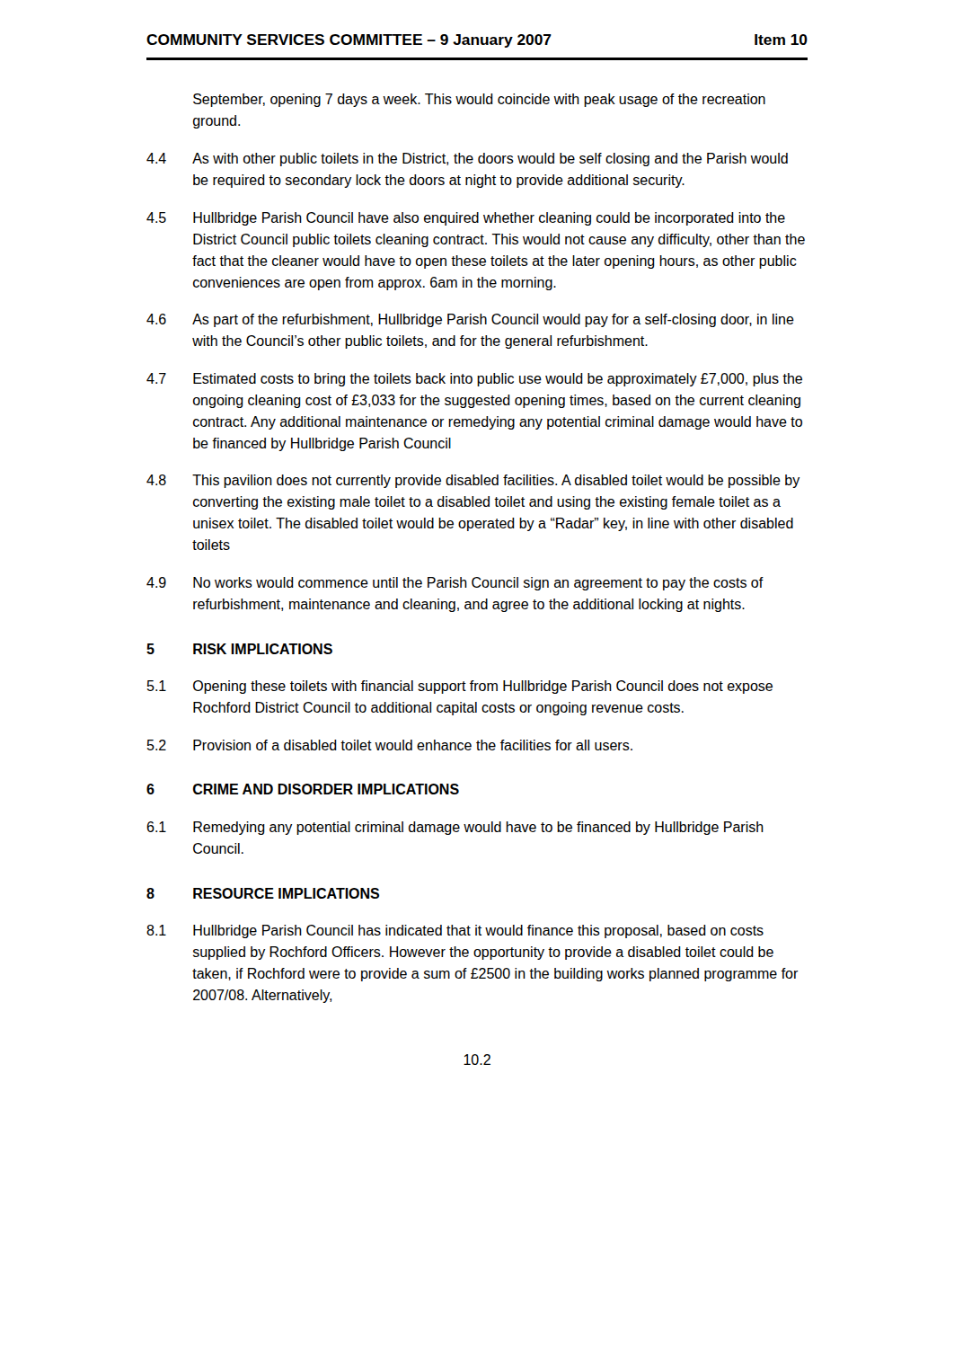COMMUNITY SERVICES COMMITTEE – 9 January 2007 Item 10
September, opening 7 days a week. This would coincide with peak usage of the recreation ground.
4.4 As with other public toilets in the District, the doors would be self closing and the Parish would be required to secondary lock the doors at night to provide additional security.
4.5 Hullbridge Parish Council have also enquired whether cleaning could be incorporated into the District Council public toilets cleaning contract. This would not cause any difficulty, other than the fact that the cleaner would have to open these toilets at the later opening hours, as other public conveniences are open from approx. 6am in the morning.
4.6 As part of the refurbishment, Hullbridge Parish Council would pay for a self-closing door, in line with the Council’s other public toilets, and for the general refurbishment.
4.7 Estimated costs to bring the toilets back into public use would be approximately £7,000, plus the ongoing cleaning cost of £3,033 for the suggested opening times, based on the current cleaning contract. Any additional maintenance or remedying any potential criminal damage would have to be financed by Hullbridge Parish Council
4.8 This pavilion does not currently provide disabled facilities. A disabled toilet would be possible by converting the existing male toilet to a disabled toilet and using the existing female toilet as a unisex toilet. The disabled toilet would be operated by a “Radar” key, in line with other disabled toilets
4.9 No works would commence until the Parish Council sign an agreement to pay the costs of refurbishment, maintenance and cleaning, and agree to the additional locking at nights.
5 Risk Implications
5.1 Opening these toilets with financial support from Hullbridge Parish Council does not expose Rochford District Council to additional capital costs or ongoing revenue costs.
5.2 Provision of a disabled toilet would enhance the facilities for all users.
6 Crime and Disorder Implications
6.1 Remedying any potential criminal damage would have to be financed by Hullbridge Parish Council.
8 Resource Implications
8.1 Hullbridge Parish Council has indicated that it would finance this proposal, based on costs supplied by Rochford Officers. However the opportunity to provide a disabled toilet could be taken, if Rochford were to provide a sum of £2500 in the building works planned programme for 2007/08. Alternatively,
10.2